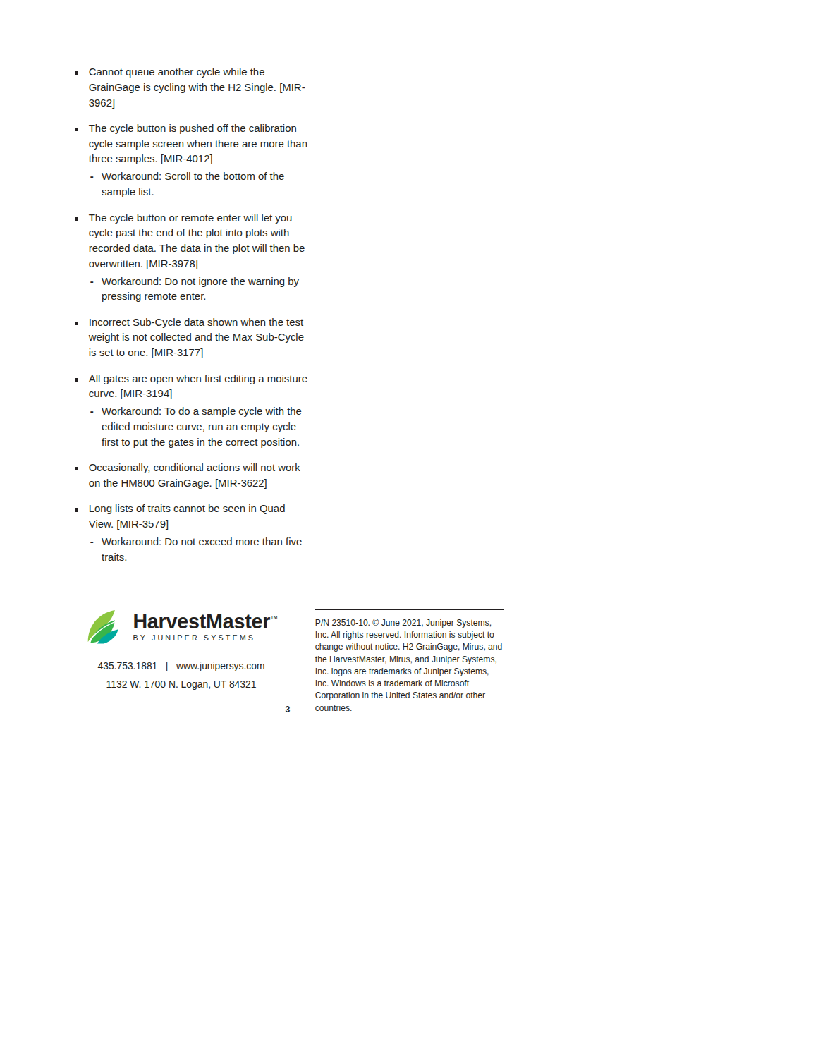Cannot queue another cycle while the GrainGage is cycling with the H2 Single. [MIR-3962]
The cycle button is pushed off the calibration cycle sample screen when there are more than three samples. [MIR-4012]
Workaround: Scroll to the bottom of the sample list.
The cycle button or remote enter will let you cycle past the end of the plot into plots with recorded data. The data in the plot will then be overwritten. [MIR-3978]
Workaround: Do not ignore the warning by pressing remote enter.
Incorrect Sub-Cycle data shown when the test weight is not collected and the Max Sub-Cycle is set to one. [MIR-3177]
All gates are open when first editing a moisture curve. [MIR-3194]
Workaround: To do a sample cycle with the edited moisture curve, run an empty cycle first to put the gates in the correct position.
Occasionally, conditional actions will not work on the HM800 GrainGage. [MIR-3622]
Long lists of traits cannot be seen in Quad View. [MIR-3579]
Workaround: Do not exceed more than five traits.
HarvestMaster™
BY JUNIPER SYSTEMS
435.753.1881|www.junipersys.com
1132 W. 1700 N. Logan, UT 84321
P/N 23510-10. © June 2021, Juniper Systems, Inc. All rights reserved. Information is subject to change without notice. H2 GrainGage, Mirus, and the HarvestMaster, Mirus, and Juniper Systems, Inc. logos are trademarks of Juniper Systems, Inc. Windows is a trademark of Microsoft Corporation in the United States and/or other countries.
3